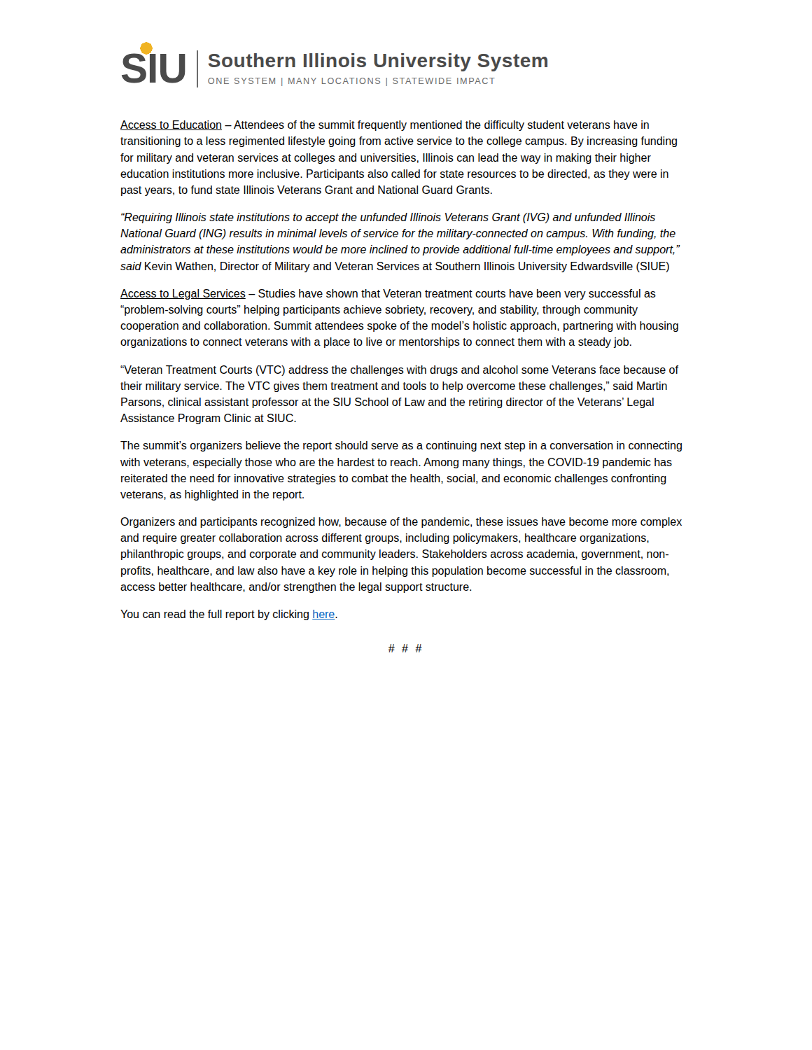SIU
Southern Illinois University System
ONE SYSTEM | MANY LOCATIONS | STATEWIDE IMPACT
Access to Education – Attendees of the summit frequently mentioned the difficulty student veterans have in transitioning to a less regimented lifestyle going from active service to the college campus. By increasing funding for military and veteran services at colleges and universities, Illinois can lead the way in making their higher education institutions more inclusive. Participants also called for state resources to be directed, as they were in past years, to fund state Illinois Veterans Grant and National Guard Grants.
“Requiring Illinois state institutions to accept the unfunded Illinois Veterans Grant (IVG) and unfunded Illinois National Guard (ING) results in minimal levels of service for the military-connected on campus. With funding, the administrators at these institutions would be more inclined to provide additional full-time employees and support,” said Kevin Wathen, Director of Military and Veteran Services at Southern Illinois University Edwardsville (SIUE)
Access to Legal Services – Studies have shown that Veteran treatment courts have been very successful as “problem-solving courts” helping participants achieve sobriety, recovery, and stability, through community cooperation and collaboration. Summit attendees spoke of the model’s holistic approach, partnering with housing organizations to connect veterans with a place to live or mentorships to connect them with a steady job.
“Veteran Treatment Courts (VTC) address the challenges with drugs and alcohol some Veterans face because of their military service. The VTC gives them treatment and tools to help overcome these challenges,” said Martin Parsons, clinical assistant professor at the SIU School of Law and the retiring director of the Veterans’ Legal Assistance Program Clinic at SIUC.
The summit’s organizers believe the report should serve as a continuing next step in a conversation in connecting with veterans, especially those who are the hardest to reach. Among many things, the COVID-19 pandemic has reiterated the need for innovative strategies to combat the health, social, and economic challenges confronting veterans, as highlighted in the report.
Organizers and participants recognized how, because of the pandemic, these issues have become more complex and require greater collaboration across different groups, including policymakers, healthcare organizations, philanthropic groups, and corporate and community leaders. Stakeholders across academia, government, non-profits, healthcare, and law also have a key role in helping this population become successful in the classroom, access better healthcare, and/or strengthen the legal support structure.
You can read the full report by clicking here.
# # #